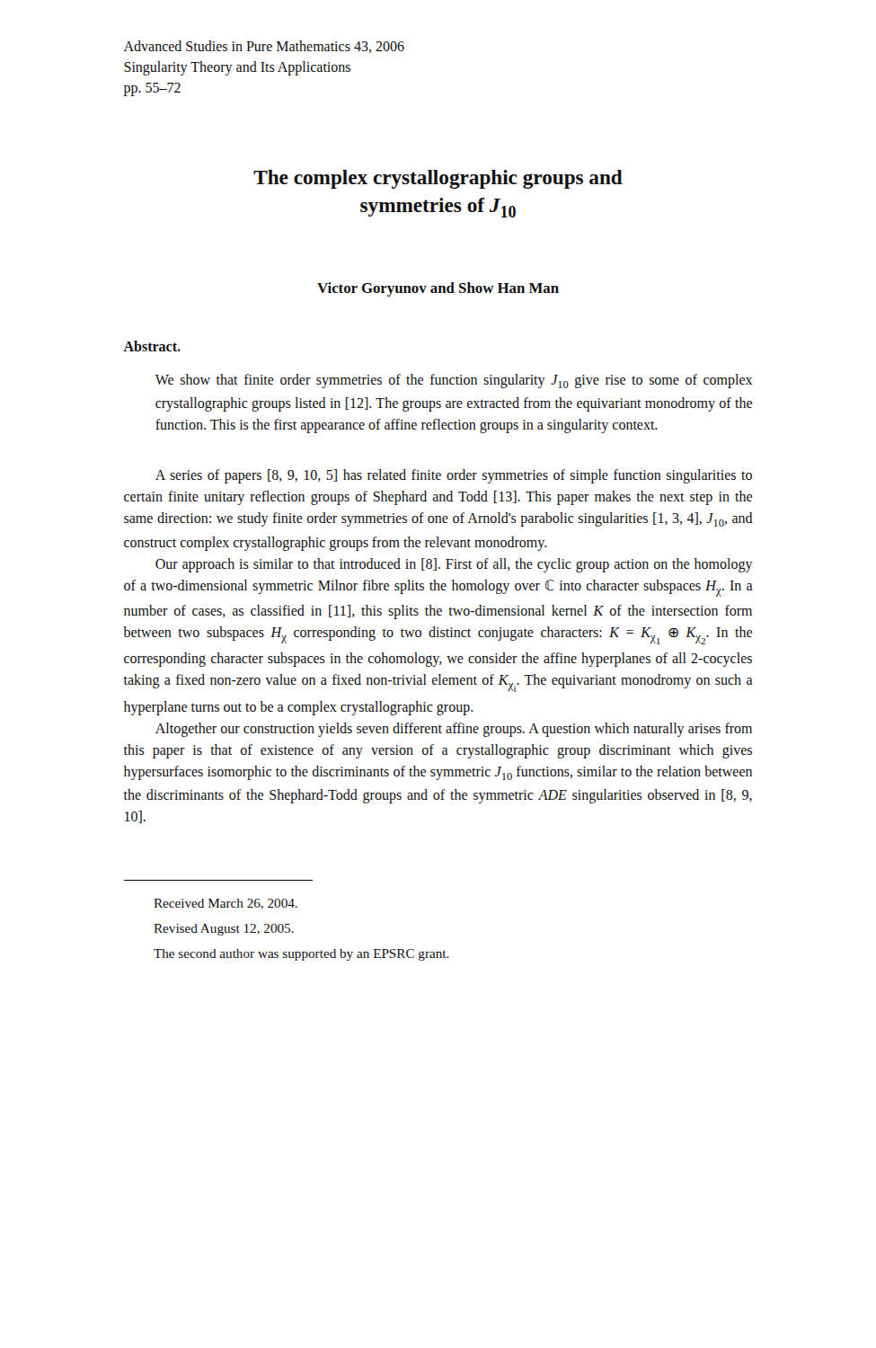Advanced Studies in Pure Mathematics 43, 2006
Singularity Theory and Its Applications
pp. 55–72
The complex crystallographic groups and
symmetries of J 10
Victor Goryunov and Show Han Man
Abstract.
We show that finite order symmetries of the function singularity J 10 give rise to some of complex crystallographic groups listed in [12]. The groups are extracted from the equivariant monodromy of the function. This is the first appearance of affine reflection groups in a singularity context.
A series of papers [8, 9, 10, 5] has related finite order symmetries of simple function singularities to certain finite unitary reflection groups of Shephard and Todd [13]. This paper makes the next step in the same direction: we study finite order symmetries of one of Arnold's parabolic singularities [1, 3, 4], J 10, and construct complex crystallographic groups from the relevant monodromy.
Our approach is similar to that introduced in [8]. First of all, the cyclic group action on the homology of a two-dimensional symmetric Milnor fibre splits the homology over ℂ into character subspaces Hχ. In a number of cases, as classified in [11], this splits the two-dimensional kernel K of the intersection form between two subspaces Hχ corresponding to two distinct conjugate characters: K = Kχ1 ⊕ Kχ2. In the corresponding character subspaces in the cohomology, we consider the affine hyperplanes of all 2-cocycles taking a fixed non-zero value on a fixed non-trivial element of Kχi. The equivariant monodromy on such a hyperplane turns out to be a complex crystallographic group.
Altogether our construction yields seven different affine groups. A question which naturally arises from this paper is that of existence of any version of a crystallographic group discriminant which gives hypersurfaces isomorphic to the discriminants of the symmetric J 10 functions, similar to the relation between the discriminants of the Shephard-Todd groups and of the symmetric ADE singularities observed in [8, 9, 10].
Received March 26, 2004.
Revised August 12, 2005.
The second author was supported by an EPSRC grant.